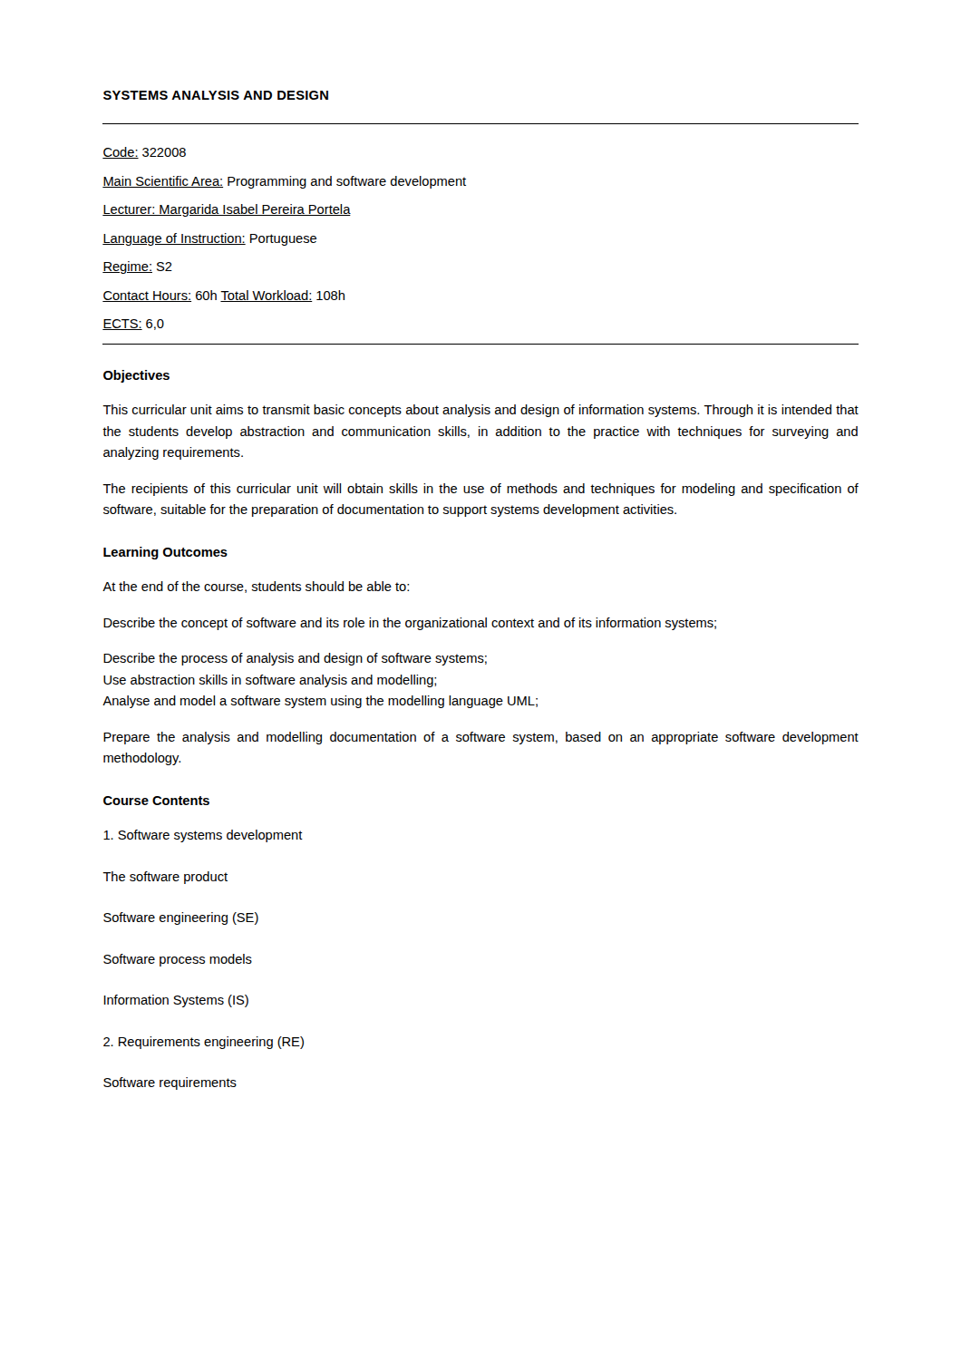SYSTEMS ANALYSIS AND DESIGN
Code: 322008
Main Scientific Area: Programming and software development
Lecturer: Margarida Isabel Pereira Portela
Language of Instruction: Portuguese
Regime: S2
Contact Hours: 60h Total Workload: 108h
ECTS: 6,0
Objectives
This curricular unit aims to transmit basic concepts about analysis and design of information systems. Through it is intended that the students develop abstraction and communication skills, in addition to the practice with techniques for surveying and analyzing requirements.
The recipients of this curricular unit will obtain skills in the use of methods and techniques for modeling and specification of software, suitable for the preparation of documentation to support systems development activities.
Learning Outcomes
At the end of the course, students should be able to:
Describe the concept of software and its role in the organizational context and of its information systems;
Describe the process of analysis and design of software systems;
Use abstraction skills in software analysis and modelling;
Analyse and model a software system using the modelling language UML;
Prepare the analysis and modelling documentation of a software system, based on an appropriate software development methodology.
Course Contents
1. Software systems development
The software product
Software engineering (SE)
Software process models
Information Systems (IS)
2. Requirements engineering (RE)
Software requirements